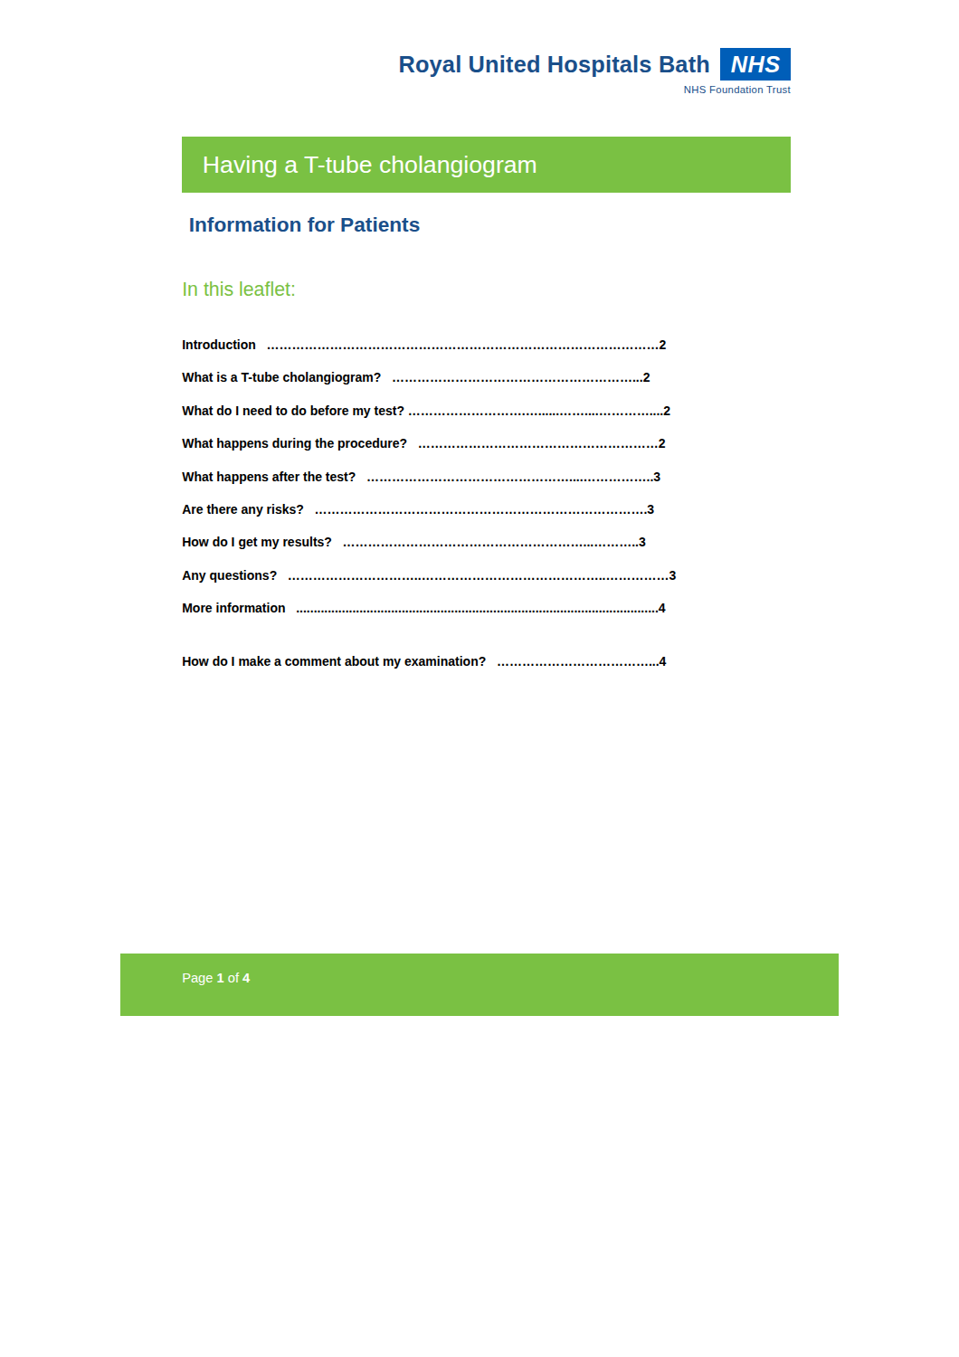Royal United Hospitals Bath NHS
NHS Foundation Trust
Having a T-tube cholangiogram
Information for Patients
In this leaflet:
Introduction …………………………………………………………………………………2
What is a T-tube cholangiogram? …………………………………………………...2
What do I need to do before my test? ……………………….…......……....…………....2
What happens during the procedure? …………………………………………………2
What happens after the test? …………………………………………....……………..3
Are there any risks? …………………………………………………………………….3
How do I get my results? …………………………………………………...………..3
Any questions? …………………………..……………………………………..……………3
More information .......................................................................................................4
How do I make a comment about my examination? ………………………………...4
Page 1 of 4